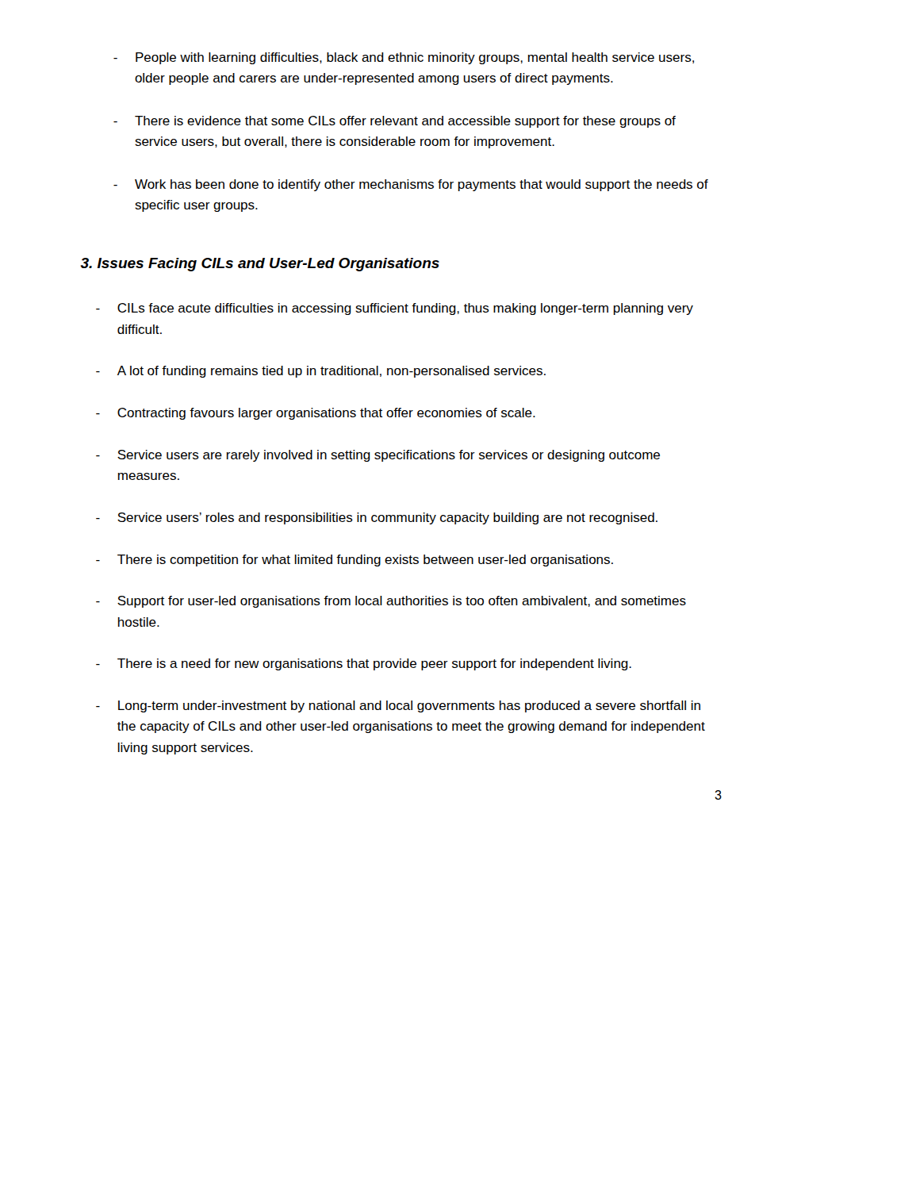People with learning difficulties, black and ethnic minority groups, mental health service users, older people and carers are under-represented among users of direct payments.
There is evidence that some CILs offer relevant and accessible support for these groups of service users, but overall, there is considerable room for improvement.
Work has been done to identify other mechanisms for payments that would support the needs of specific user groups.
3. Issues Facing CILs and User-Led Organisations
CILs face acute difficulties in accessing sufficient funding, thus making longer-term planning very difficult.
A lot of funding remains tied up in traditional, non-personalised services.
Contracting favours larger organisations that offer economies of scale.
Service users are rarely involved in setting specifications for services or designing outcome measures.
Service users’ roles and responsibilities in community capacity building are not recognised.
There is competition for what limited funding exists between user-led organisations.
Support for user-led organisations from local authorities is too often ambivalent, and sometimes hostile.
There is a need for new organisations that provide peer support for independent living.
Long-term under-investment by national and local governments has produced a severe shortfall in the capacity of CILs and other user-led organisations to meet the growing demand for independent living support services.
3